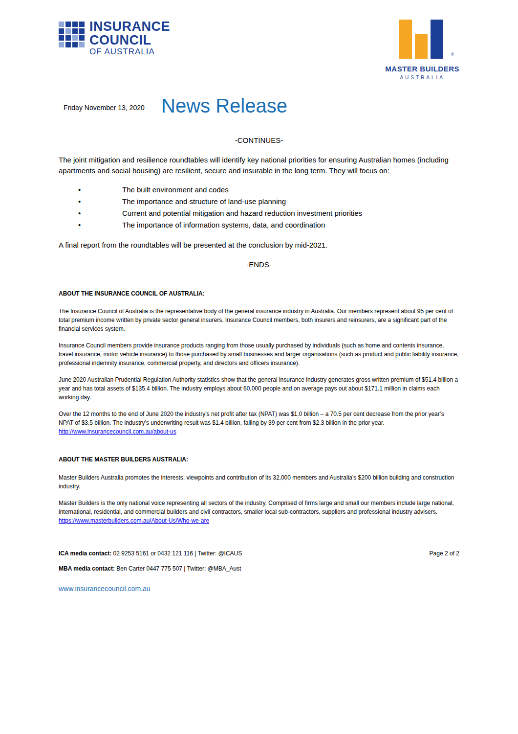INSURANCE
COUNCIL
OF AUSTRALIA
®
MASTER BUILDERS
AUSTRALIA
Friday November 13, 2020
News Release
-CONTINUES-
The joint mitigation and resilience roundtables will identify key national priorities for ensuring Australian homes (including apartments and social housing) are resilient, secure and insurable in the long term. They will focus on:
•The built environment and codes
•The importance and structure of land-use planning
•Current and potential mitigation and hazard reduction investment priorities
•The importance of information systems, data, and coordination
A final report from the roundtables will be presented at the conclusion by mid-2021.
-ENDS-
ABOUT THE INSURANCE COUNCIL OF AUSTRALIA:
The Insurance Council of Australia is the representative body of the general insurance industry in Australia. Our members represent about 95 per cent of total premium income written by private sector general insurers. Insurance Council members, both insurers and reinsurers, are a significant part of the financial services system.
Insurance Council members provide insurance products ranging from those usually purchased by individuals (such as home and contents insurance, travel insurance, motor vehicle insurance) to those purchased by small businesses and larger organisations (such as product and public liability insurance, professional indemnity insurance, commercial property, and directors and officers insurance).
June 2020 Australian Prudential Regulation Authority statistics show that the general insurance industry generates gross written premium of $51.4 billion a year and has total assets of $135.4 billion. The industry employs about 60,000 people and on average pays out about $171.1 million in claims each working day.
Over the 12 months to the end of June 2020 the industry’s net profit after tax (NPAT) was $1.0 billion – a 70.5 per cent decrease from the prior year’s NPAT of $3.5 billion. The industry’s underwriting result was $1.4 billion, falling by 39 per cent from $2.3 billion in the prior year. http://www.insurancecouncil.com.au/about-us
ABOUT THE MASTER BUILDERS AUSTRALIA:
Master Builders Australia promotes the interests, viewpoints and contribution of its 32,000 members and Australia's $200 billion building and construction industry.
Master Builders is the only national voice representing all sectors of the industry. Comprised of firms large and small our members include large national, international, residential, and commercial builders and civil contractors, smaller local sub-contractors, suppliers and professional industry advisers.
https://www.masterbuilders.com.au/About-Us/Who-we-are
ICA media contact: 02 9253 5161 or 0432 121 116 | Twitter: @ICAUS
Page 2 of 2
MBA media contact: Ben Carter 0447 775 507 | Twitter: @MBA_Aust
www.insurancecouncil.com.au